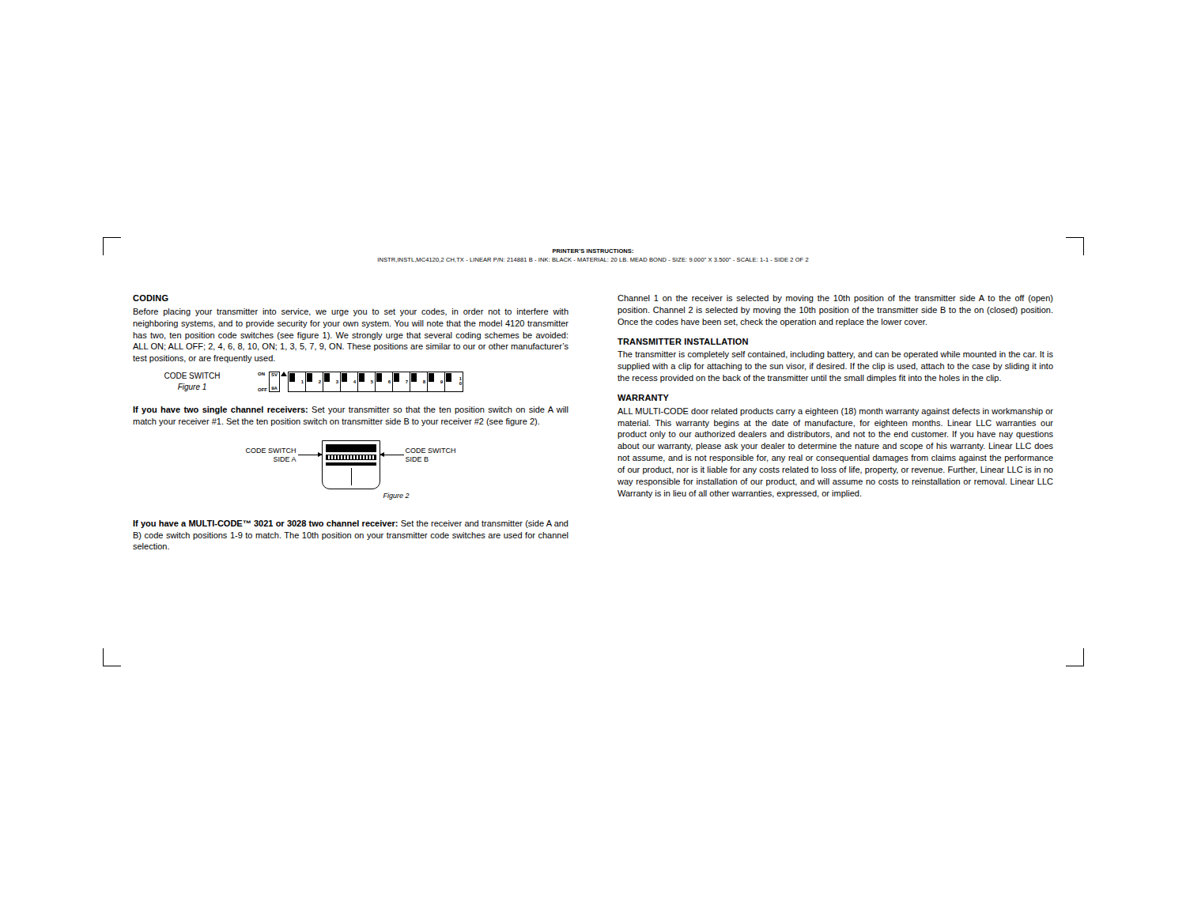PRINTER’S INSTRUCTIONS:
INSTR,INSTL,MC4120,2 CH,TX - LINEAR P/N: 214881 B - INK: BLACK - MATERIAL: 20 LB. MEAD BOND - SIZE: 9.000” X 3.500” - SCALE: 1-1 - SIDE 2 OF 2
CODING
Before placing your transmitter into service, we urge you to set your codes, in order not to interfere with neighboring systems, and to provide security for your own system. You will note that the model 4120 transmitter has two, ten position code switches (see figure 1). We strongly urge that several coding schemes be avoided: ALL ON; ALL OFF; 2, 4, 6, 8, 10, ON; 1, 3, 5, 7, 9, ON. These positions are similar to our or other manufacturer’s test positions, or are frequently used.
CODE SWITCH
Figure 1
ON OFF
SV 9A
1
2
3
4
5
6
7
8
9
1
0
If you have two single channel receivers: Set your transmitter so that the ten position switch on side A will match your receiver #1. Set the ten position switch on transmitter side B to your receiver #2 (see figure 2).
CODE SWITCH
SIDE A
CODE SWITCH
SIDE B
Figure 2
If you have a MULTI-CODE™ 3021 or 3028 two channel receiver: Set the receiver and transmitter (side A and B) code switch positions 1-9 to match. The 10th position on your transmitter code switches are used for channel selection.
Channel 1 on the receiver is selected by moving the 10th position of the transmitter side A to the off (open) position. Channel 2 is selected by moving the 10th position of the transmitter side B to the on (closed) position. Once the codes have been set, check the operation and replace the lower cover.
TRANSMITTER INSTALLATION
The transmitter is completely self contained, including battery, and can be operated while mounted in the car. It is supplied with a clip for attaching to the sun visor, if desired. If the clip is used, attach to the case by sliding it into the recess provided on the back of the transmitter until the small dimples fit into the holes in the clip.
WARRANTY
ALL MULTI-CODE door related products carry a eighteen (18) month warranty against defects in workmanship or material. This warranty begins at the date of manufacture, for eighteen months. Linear LLC warranties our product only to our authorized dealers and distributors, and not to the end customer. If you have nay questions about our warranty, please ask your dealer to determine the nature and scope of his warranty. Linear LLC does not assume, and is not responsible for, any real or consequential damages from claims against the performance of our product, nor is it liable for any costs related to loss of life, property, or revenue. Further, Linear LLC is in no way responsible for installation of our product, and will assume no costs to reinstallation or removal. Linear LLC Warranty is in lieu of all other warranties, expressed, or implied.